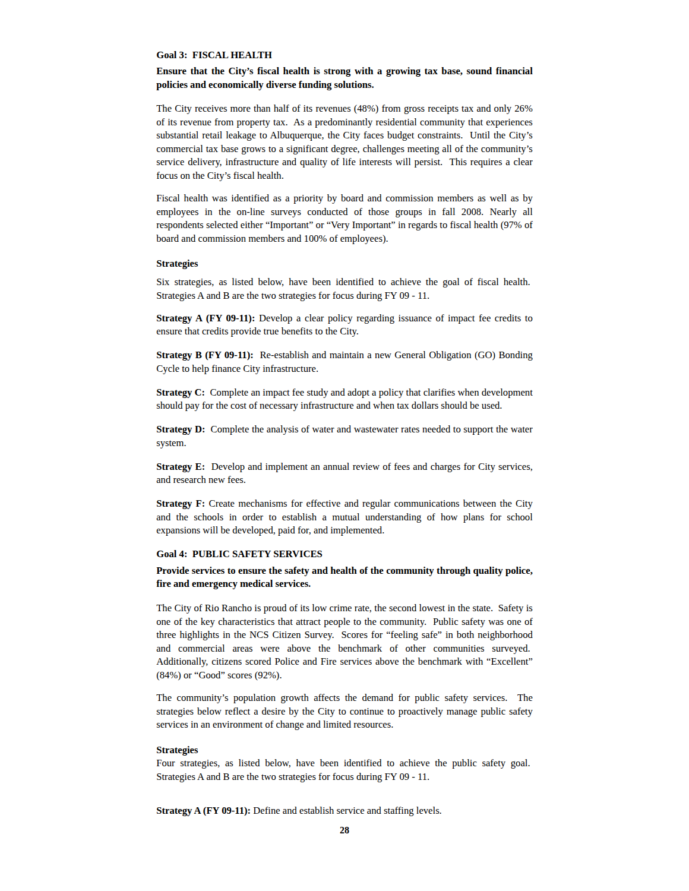Goal 3: FISCAL HEALTH
Ensure that the City’s fiscal health is strong with a growing tax base, sound financial policies and economically diverse funding solutions.
The City receives more than half of its revenues (48%) from gross receipts tax and only 26% of its revenue from property tax. As a predominantly residential community that experiences substantial retail leakage to Albuquerque, the City faces budget constraints. Until the City’s commercial tax base grows to a significant degree, challenges meeting all of the community’s service delivery, infrastructure and quality of life interests will persist. This requires a clear focus on the City’s fiscal health.
Fiscal health was identified as a priority by board and commission members as well as by employees in the on-line surveys conducted of those groups in fall 2008. Nearly all respondents selected either “Important” or “Very Important” in regards to fiscal health (97% of board and commission members and 100% of employees).
Strategies
Six strategies, as listed below, have been identified to achieve the goal of fiscal health. Strategies A and B are the two strategies for focus during FY 09 - 11.
Strategy A (FY 09-11): Develop a clear policy regarding issuance of impact fee credits to ensure that credits provide true benefits to the City.
Strategy B (FY 09-11): Re-establish and maintain a new General Obligation (GO) Bonding Cycle to help finance City infrastructure.
Strategy C: Complete an impact fee study and adopt a policy that clarifies when development should pay for the cost of necessary infrastructure and when tax dollars should be used.
Strategy D: Complete the analysis of water and wastewater rates needed to support the water system.
Strategy E: Develop and implement an annual review of fees and charges for City services, and research new fees.
Strategy F: Create mechanisms for effective and regular communications between the City and the schools in order to establish a mutual understanding of how plans for school expansions will be developed, paid for, and implemented.
Goal 4: PUBLIC SAFETY SERVICES
Provide services to ensure the safety and health of the community through quality police, fire and emergency medical services.
The City of Rio Rancho is proud of its low crime rate, the second lowest in the state. Safety is one of the key characteristics that attract people to the community. Public safety was one of three highlights in the NCS Citizen Survey. Scores for “feeling safe” in both neighborhood and commercial areas were above the benchmark of other communities surveyed. Additionally, citizens scored Police and Fire services above the benchmark with “Excellent” (84%) or “Good” scores (92%).
The community’s population growth affects the demand for public safety services. The strategies below reflect a desire by the City to continue to proactively manage public safety services in an environment of change and limited resources.
Strategies
Four strategies, as listed below, have been identified to achieve the public safety goal. Strategies A and B are the two strategies for focus during FY 09 - 11.
Strategy A (FY 09-11): Define and establish service and staffing levels.
28